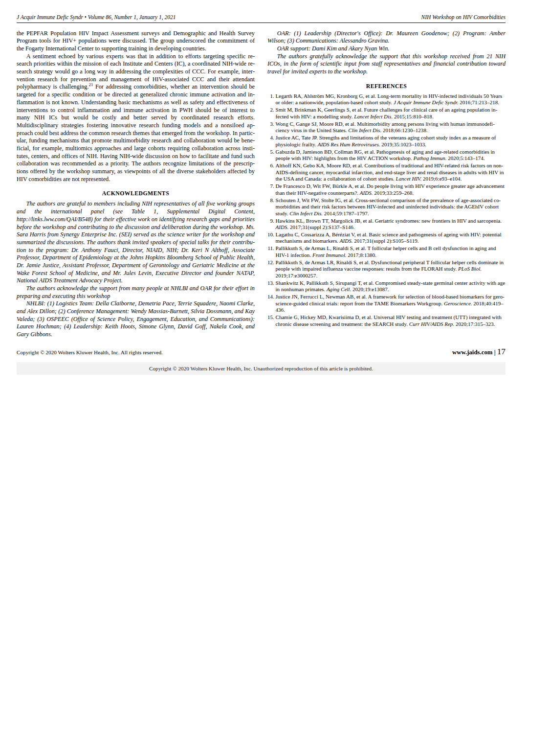J Acquir Immune Defic Syndr • Volume 86, Number 1, January 1, 2021
NIH Workshop on HIV Comorbidities
the PEPFAR Population HIV Impact Assessment surveys and Demographic and Health Survey Program tools for HIV+ populations were discussed. The group underscored the commitment of the Fogarty International Center to supporting training in developing countries.
A sentiment echoed by various experts was that in addition to efforts targeting specific research priorities within the mission of each Institute and Centers (IC), a coordinated NIH-wide research strategy would go a long way in addressing the complexities of CCC. For example, intervention research for prevention and management of HIV-associated CCC and their attendant polypharmacy is challenging.21 For addressing comorbidities, whether an intervention should be targeted for a specific condition or be directed at generalized chronic immune activation and inflammation is not known. Understanding basic mechanisms as well as safety and effectiveness of interventions to control inflammation and immune activation in PWH should be of interest to many NIH ICs but would be costly and better served by coordinated research efforts. Multidisciplinary strategies fostering innovative research funding models and a nonsiloed approach could best address the common research themes that emerged from the workshop. In particular, funding mechanisms that promote multimorbidity research and collaboration would be beneficial, for example, multiomics approaches and large cohorts requiring collaboration across institutes, centers, and offices of NIH. Having NIH-wide discussion on how to facilitate and fund such collaboration was recommended as a priority. The authors recognize limitations of the prescriptions offered by the workshop summary, as viewpoints of all the diverse stakeholders affected by HIV comorbidities are not represented.
ACKNOWLEDGMENTS
The authors are grateful to members including NIH representatives of all five working groups and the international panel (see Table 1, Supplemental Digital Content, http://links.lww.com/QAI/B548) for their effective work on identifying research gaps and priorities before the workshop and contributing to the discussion and deliberation during the workshop. Ms. Sara Harris from Synergy Enterprise Inc. (SEI) served as the science writer for the workshop and summarized the discussions. The authors thank invited speakers of special talks for their contribution to the program: Dr. Anthony Fauci, Director, NIAID, NIH; Dr. Keri N Althoff, Associate Professor, Department of Epidemiology at the Johns Hopkins Bloomberg School of Public Health, Dr. Jamie Justice, Assistant Professor, Department of Gerontology and Geriatric Medicine at the Wake Forest School of Medicine, and Mr. Jules Levin, Executive Director and founder NATAP, National AIDS Treatment Advocacy Project.
The authors acknowledge the support from many people at NHLBI and OAR for their effort in preparing and executing this workshop
NHLBI: (1) Logistics Team: Della Claiborne, Demetria Pace, Terrie Squadere, Naomi Clarke, and Alex Dillon; (2) Conference Management: Wendy Massias-Burnett, Silvia Dossmann, and Kay Valeda; (3) OSPEEC (Office of Science Policy, Engagement, Education, and Communications): Lauren Hochman; (4) Leadership: Keith Hoots, Simone Glynn, David Goff, Nakela Cook, and Gary Gibbons.
OAR: (1) Leadership (Director's Office): Dr. Maureen Goodenow; (2) Program: Amber Wilson; (3) Communications: Alessandro Gravina.
OAR support: Dami Kim and Akary Nyan Win.
The authors gratefully acknowledge the support that this workshop received from 21 NIH ICOs, in the form of scientific input from staff representatives and financial contribution toward travel for invited experts to the workshop.
REFERENCES
Legarth RA, Ahlström MG, Kronborg G, et al. Long-term mortality in HIV-infected individuals 50 Years or older: a nationwide, population-based cohort study. J Acquir Immune Defic Syndr. 2016;71:213–218.
Smit M, Brinkman K, Geerlings S, et al. Future challenges for clinical care of an ageing population infected with HIV: a modelling study. Lancet Infect Dis. 2015;15:810–818.
Wong C, Gange SJ, Moore RD, et al. Multimorbidity among persons living with human immunodeficiency virus in the United States. Clin Infect Dis. 2018;66:1230–1238.
Justice AC, Tate JP. Strengths and limitations of the veterans aging cohort study index as a measure of physiologic frailty. AIDS Res Hum Retroviruses. 2019;35:1023–1033.
Gabuzda D, Jamieson BD, Collman RG, et al. Pathogenesis of aging and age-related comorbidities in people with HIV: highlights from the HIV ACTION workshop. Pathog Immun. 2020;5:143–174.
Althoff KN, Gebo KA, Moore RD, et al. Contributions of traditional and HIV-related risk factors on non-AIDS-defining cancer, myocardial infarction, and end-stage liver and renal diseases in adults with HIV in the USA and Canada: a collaboration of cohort studies. Lancet HIV. 2019;6:e93–e104.
De Francesco D, Wit FW, Bürkle A, et al. Do people living with HIV experience greater age advancement than their HIV-negative counterparts?. AIDS. 2019;33:259–268.
Schouten J, Wit FW, Stolte IG, et al. Cross-sectional comparison of the prevalence of age-associated comorbidities and their risk factors between HIV-infected and uninfected individuals: the AGEhIV cohort study. Clin Infect Dis. 2014;59:1787–1797.
Hawkins KL, Brown TT, Margolick JB, et al. Geriatric syndromes: new frontiers in HIV and sarcopenia. AIDS. 2017;31(suppl 2):S137–S146.
Lagathu C, Cossarizza A, Béréziat V, et al. Basic science and pathogenesis of ageing with HIV: potential mechanisms and biomarkers. AIDS. 2017;31(suppl 2):S105–S119.
Pallikkuth S, de Armas L, Rinaldi S, et al. T follicular helper cells and B cell dysfunction in aging and HIV-1 infection. Front Immunol. 2017;8:1380.
Pallikkuth S, de Armas LR, Rinaldi S, et al. Dysfunctional peripheral T follicular helper cells dominate in people with impaired influenza vaccine responses: results from the FLORAH study. PLoS Biol. 2019;17:e3000257.
Shankwitz K, Pallikkuth S, Sirupangi T, et al. Compromised steady-state germinal center activity with age in nonhuman primates. Aging Cell. 2020;19:e13087.
Justice JN, Ferrucci L, Newman AB, et al. A framework for selection of blood-based biomarkers for geroscience-guided clinical trials: report from the TAME Biomarkers Workgroup. Geroscience. 2018;40:419–436.
Chamie G, Hickey MD, Kwarisiima D, et al. Universal HIV testing and treatment (UTT) integrated with chronic disease screening and treatment: the SEARCH study. Curr HIV/AIDS Rep. 2020;17:315–323.
Copyright © 2020 Wolters Kluwer Health, Inc. All rights reserved.
www.jaids.com | 17
Copyright © 2020 Wolters Kluwer Health, Inc. Unauthorized reproduction of this article is prohibited.